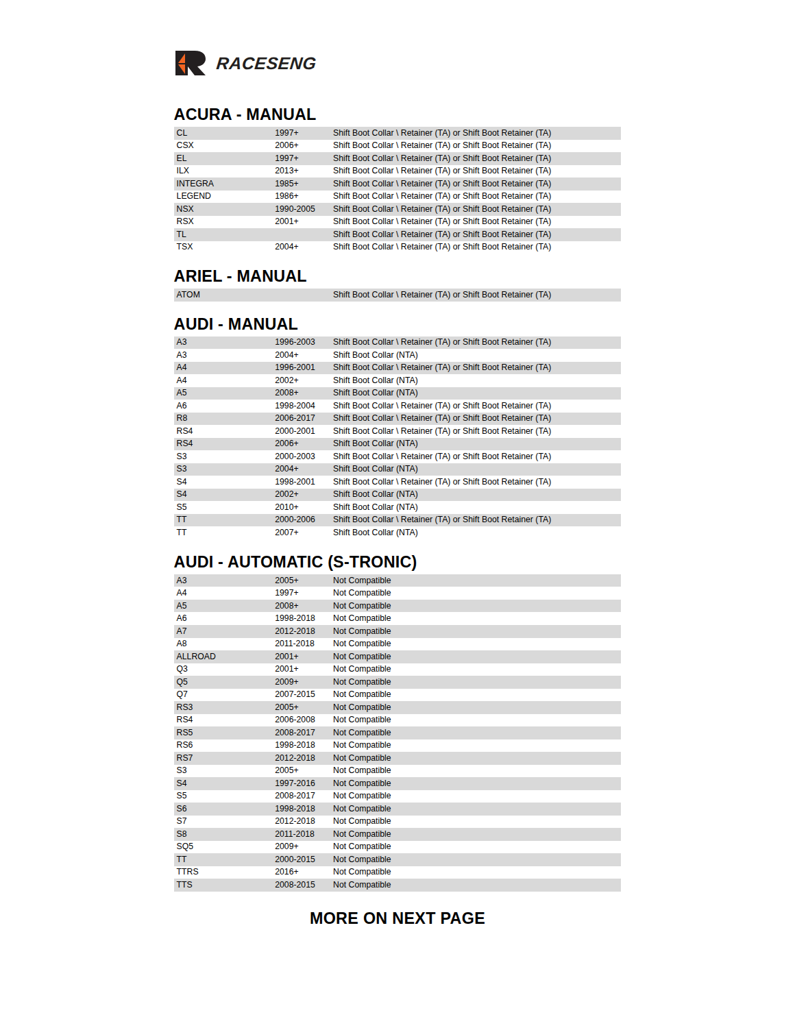RACESENG
ACURA - MANUAL
| CL | 1997+ | Shift Boot Collar \ Retainer (TA) or Shift Boot Retainer (TA) |
| CSX | 2006+ | Shift Boot Collar \ Retainer (TA) or Shift Boot Retainer (TA) |
| EL | 1997+ | Shift Boot Collar \ Retainer (TA) or Shift Boot Retainer (TA) |
| ILX | 2013+ | Shift Boot Collar \ Retainer (TA) or Shift Boot Retainer (TA) |
| INTEGRA | 1985+ | Shift Boot Collar \ Retainer (TA) or Shift Boot Retainer (TA) |
| LEGEND | 1986+ | Shift Boot Collar \ Retainer (TA) or Shift Boot Retainer (TA) |
| NSX | 1990-2005 | Shift Boot Collar \ Retainer (TA) or Shift Boot Retainer (TA) |
| RSX | 2001+ | Shift Boot Collar \ Retainer (TA) or Shift Boot Retainer (TA) |
| TL | | Shift Boot Collar \ Retainer (TA) or Shift Boot Retainer (TA) |
| TSX | 2004+ | Shift Boot Collar \ Retainer (TA) or Shift Boot Retainer (TA) |
ARIEL - MANUAL
| ATOM | | Shift Boot Collar \ Retainer (TA) or Shift Boot Retainer (TA) |
AUDI - MANUAL
| A3 | 1996-2003 | Shift Boot Collar \ Retainer (TA) or Shift Boot Retainer (TA) |
| A3 | 2004+ | Shift Boot Collar (NTA) |
| A4 | 1996-2001 | Shift Boot Collar \ Retainer (TA) or Shift Boot Retainer (TA) |
| A4 | 2002+ | Shift Boot Collar (NTA) |
| A5 | 2008+ | Shift Boot Collar (NTA) |
| A6 | 1998-2004 | Shift Boot Collar \ Retainer (TA) or Shift Boot Retainer (TA) |
| R8 | 2006-2017 | Shift Boot Collar \ Retainer (TA) or Shift Boot Retainer (TA) |
| RS4 | 2000-2001 | Shift Boot Collar \ Retainer (TA) or Shift Boot Retainer (TA) |
| RS4 | 2006+ | Shift Boot Collar (NTA) |
| S3 | 2000-2003 | Shift Boot Collar \ Retainer (TA) or Shift Boot Retainer (TA) |
| S3 | 2004+ | Shift Boot Collar (NTA) |
| S4 | 1998-2001 | Shift Boot Collar \ Retainer (TA) or Shift Boot Retainer (TA) |
| S4 | 2002+ | Shift Boot Collar (NTA) |
| S5 | 2010+ | Shift Boot Collar (NTA) |
| TT | 2000-2006 | Shift Boot Collar \ Retainer (TA) or Shift Boot Retainer (TA) |
| TT | 2007+ | Shift Boot Collar (NTA) |
AUDI - AUTOMATIC (S-TRONIC)
| A3 | 2005+ | Not Compatible |
| A4 | 1997+ | Not Compatible |
| A5 | 2008+ | Not Compatible |
| A6 | 1998-2018 | Not Compatible |
| A7 | 2012-2018 | Not Compatible |
| A8 | 2011-2018 | Not Compatible |
| ALLROAD | 2001+ | Not Compatible |
| Q3 | 2001+ | Not Compatible |
| Q5 | 2009+ | Not Compatible |
| Q7 | 2007-2015 | Not Compatible |
| RS3 | 2005+ | Not Compatible |
| RS4 | 2006-2008 | Not Compatible |
| RS5 | 2008-2017 | Not Compatible |
| RS6 | 1998-2018 | Not Compatible |
| RS7 | 2012-2018 | Not Compatible |
| S3 | 2005+ | Not Compatible |
| S4 | 1997-2016 | Not Compatible |
| S5 | 2008-2017 | Not Compatible |
| S6 | 1998-2018 | Not Compatible |
| S7 | 2012-2018 | Not Compatible |
| S8 | 2011-2018 | Not Compatible |
| SQ5 | 2009+ | Not Compatible |
| TT | 2000-2015 | Not Compatible |
| TTRS | 2016+ | Not Compatible |
| TTS | 2008-2015 | Not Compatible |
MORE ON NEXT PAGE